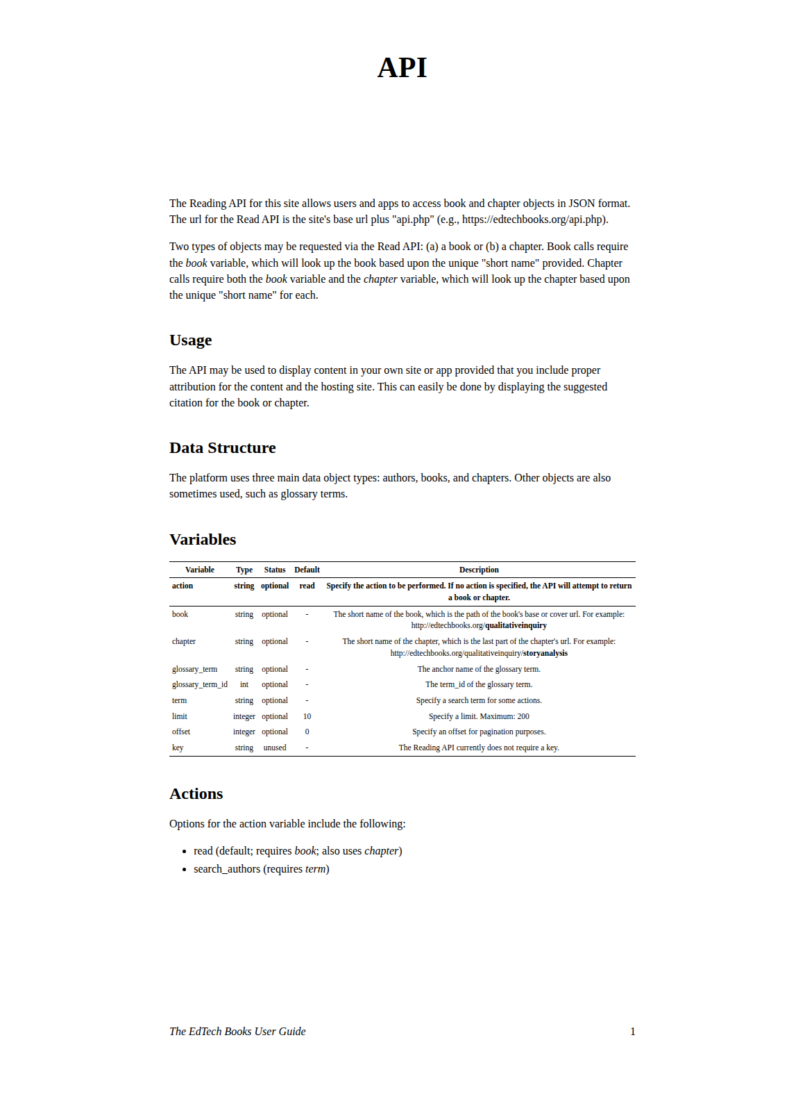API
The Reading API for this site allows users and apps to access book and chapter objects in JSON format. The url for the Read API is the site's base url plus "api.php" (e.g., https://edtechbooks.org/api.php).
Two types of objects may be requested via the Read API: (a) a book or (b) a chapter. Book calls require the book variable, which will look up the book based upon the unique "short name" provided. Chapter calls require both the book variable and the chapter variable, which will look up the chapter based upon the unique "short name" for each.
Usage
The API may be used to display content in your own site or app provided that you include proper attribution for the content and the hosting site. This can easily be done by displaying the suggested citation for the book or chapter.
Data Structure
The platform uses three main data object types: authors, books, and chapters. Other objects are also sometimes used, such as glossary terms.
Variables
| Variable | Type | Status | Default | Description |
| --- | --- | --- | --- | --- |
| action | string | optional | read | Specify the action to be performed. If no action is specified, the API will attempt to return a book or chapter. |
| book | string | optional | - | The short name of the book, which is the path of the book's base or cover url. For example: http://edtechbooks.org/ qualitativeinquiry |
| chapter | string | optional | - | The short name of the chapter, which is the last part of the chapter's url. For example: http://edtechbooks.org/qualitativeinquiry/ storyanalysis |
| glossary_term | string | optional | - | The anchor name of the glossary term. |
| glossary_term_id | int | optional | - | The term_id of the glossary term. |
| term | string | optional | - | Specify a search term for some actions. |
| limit | integer | optional | 10 | Specify a limit. Maximum: 200 |
| offset | integer | optional | 0 | Specify an offset for pagination purposes. |
| key | string | unused | - | The Reading API currently does not require a key. |
Actions
Options for the action variable include the following:
read (default; requires book; also uses chapter)
search_authors (requires term)
The EdTech Books User Guide 1